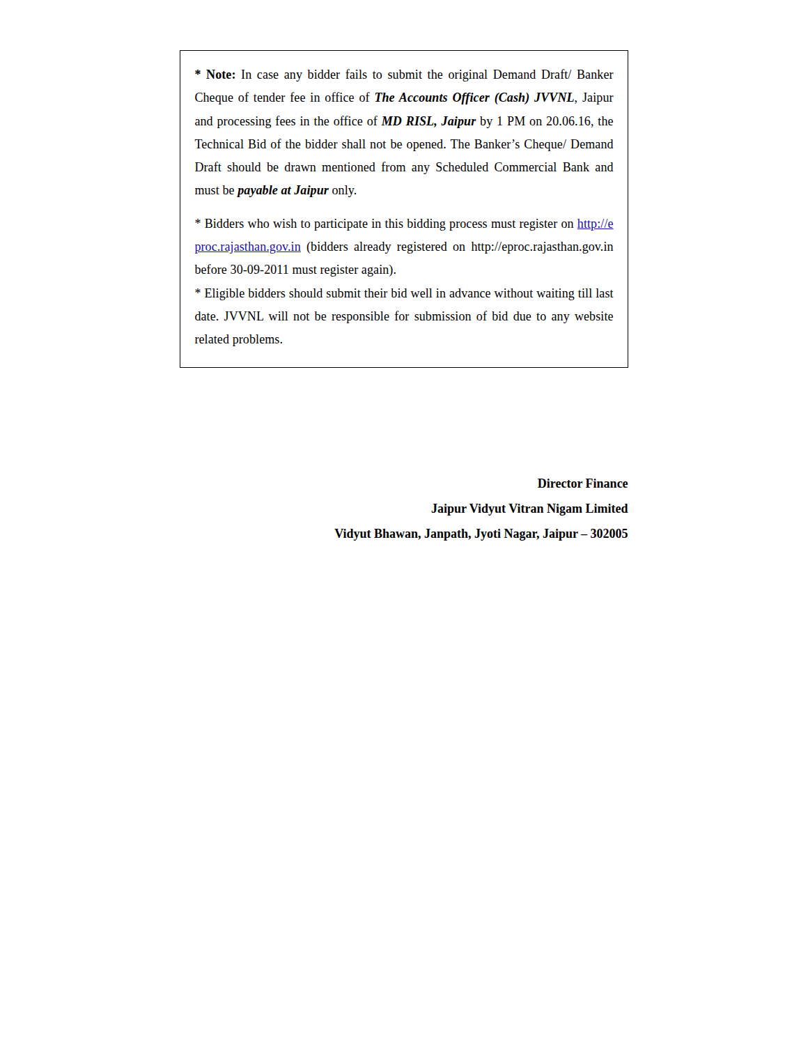* Note: In case any bidder fails to submit the original Demand Draft/ Banker Cheque of tender fee in office of The Accounts Officer (Cash) JVVNL, Jaipur and processing fees in the office of MD RISL, Jaipur by 1 PM on 20.06.16, the Technical Bid of the bidder shall not be opened. The Banker’s Cheque/ Demand Draft should be drawn mentioned from any Scheduled Commercial Bank and must be payable at Jaipur only.
* Bidders who wish to participate in this bidding process must register on http://eproc.rajasthan.gov.in (bidders already registered on http://eproc.rajasthan.gov.in before 30-09-2011 must register again).
* Eligible bidders should submit their bid well in advance without waiting till last date. JVVNL will not be responsible for submission of bid due to any website related problems.
Director Finance
Jaipur Vidyut Vitran Nigam Limited
Vidyut Bhawan, Janpath, Jyoti Nagar, Jaipur – 302005